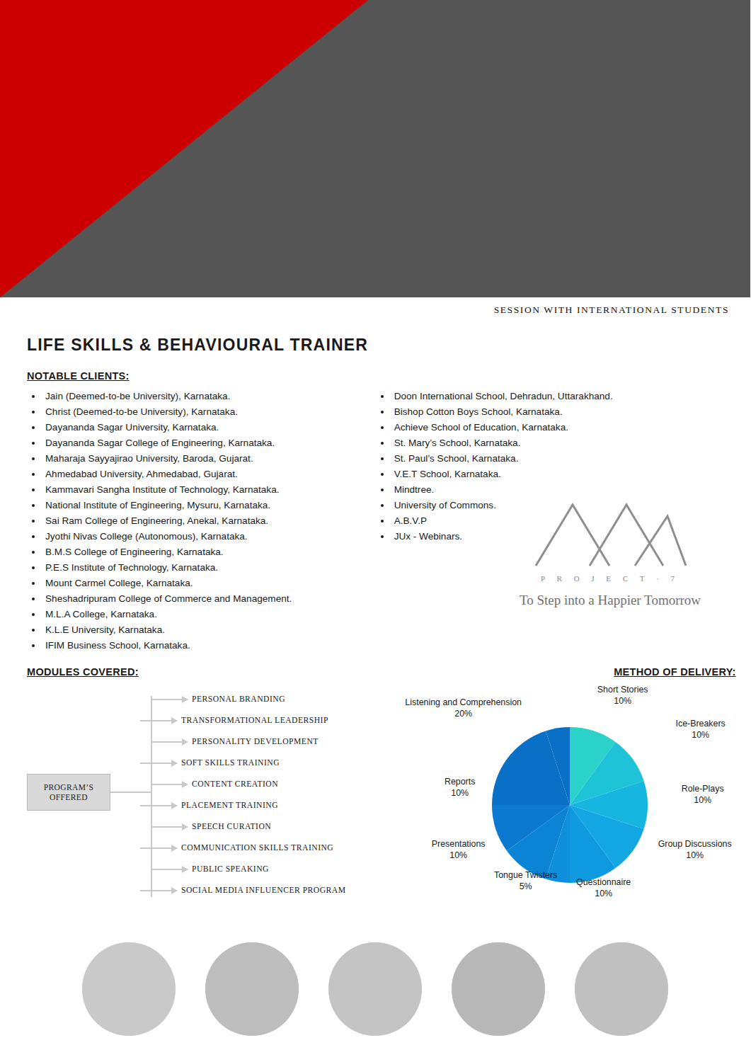SESSION WITH INTERNATIONAL STUDENTS
Life Skills & Behavioural Trainer
NOTABLE CLIENTS:
Jain (Deemed-to-be University), Karnataka.
Christ (Deemed-to-be University), Karnataka.
Dayananda Sagar University, Karnataka.
Dayananda Sagar College of Engineering, Karnataka.
Maharaja Sayyajirao University, Baroda, Gujarat.
Ahmedabad University, Ahmedabad, Gujarat.
Kammavari Sangha Institute of Technology, Karnataka.
National Institute of Engineering, Mysuru, Karnataka.
Sai Ram College of Engineering, Anekal, Karnataka.
Jyothi Nivas College (Autonomous), Karnataka.
B.M.S College of Engineering, Karnataka.
P.E.S Institute of Technology, Karnataka.
Mount Carmel College, Karnataka.
Sheshadripuram College of Commerce and Management.
M.L.A College, Karnataka.
K.L.E University, Karnataka.
IFIM Business School, Karnataka.
Doon International School, Dehradun, Uttarakhand.
Bishop Cotton Boys School, Karnataka.
Achieve School of Education, Karnataka.
St. Mary’s School, Karnataka.
St. Paul’s School, Karnataka.
V.E.T School, Karnataka.
Mindtree.
University of Commons.
A.B.V.P
JUx - Webinars.
P R O J E C T · 7
To Step into a Happier Tomorrow
MODULES COVERED:
PROGRAM’S
OFFERED
PERSONAL BRANDING
TRANSFORMATIONAL LEADERSHIP
PERSONALITY DEVELOPMENT
SOFT SKILLS TRAINING
CONTENT CREATION
PLACEMENT TRAINING
SPEECH CURATION
COMMUNICATION SKILLS TRAINING
PUBLIC SPEAKING
SOCIAL MEDIA INFLUENCER PROGRAM
METHOD OF DELIVERY:
Short Stories
10%
Ice-Breakers
10%
Role-Plays
10%
Group Discussions
10%
Questionnaire
10%
Tongue Twisters
5%
Presentations
10%
Reports
10%
Listening and Comprehension
20%